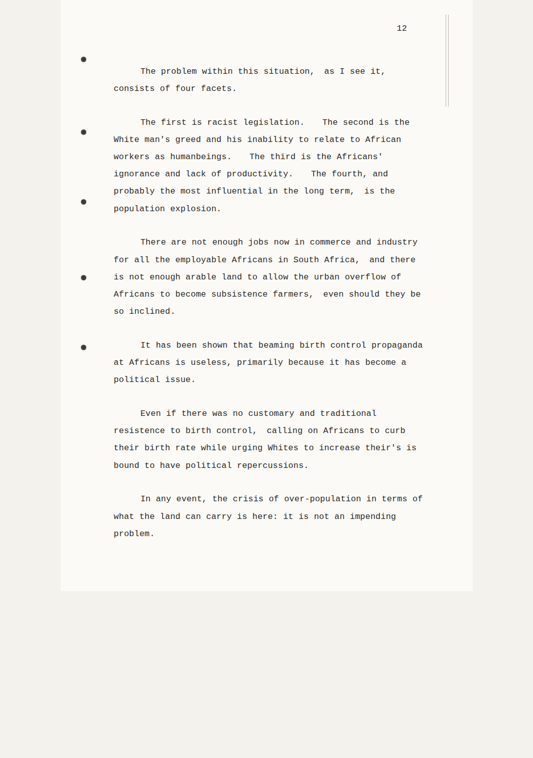12
The problem within this situation, as I see it, consists of four facets.
The first is racist legislation. The second is the White man's greed and his inability to relate to African workers as humanbeings. The third is the Africans' ignorance and lack of productivity. The fourth, and probably the most influential in the long term, is the population explosion.
There are not enough jobs now in commerce and industry for all the employable Africans in South Africa, and there is not enough arable land to allow the urban overflow of Africans to become subsistence farmers, even should they be so inclined.
It has been shown that beaming birth control propaganda at Africans is useless, primarily because it has become a political issue.
Even if there was no customary and traditional resistence to birth control, calling on Africans to curb their birth rate while urging Whites to increase their's is bound to have political repercussions.
In any event, the crisis of over-population in terms of what the land can carry is here: it is not an impending problem.